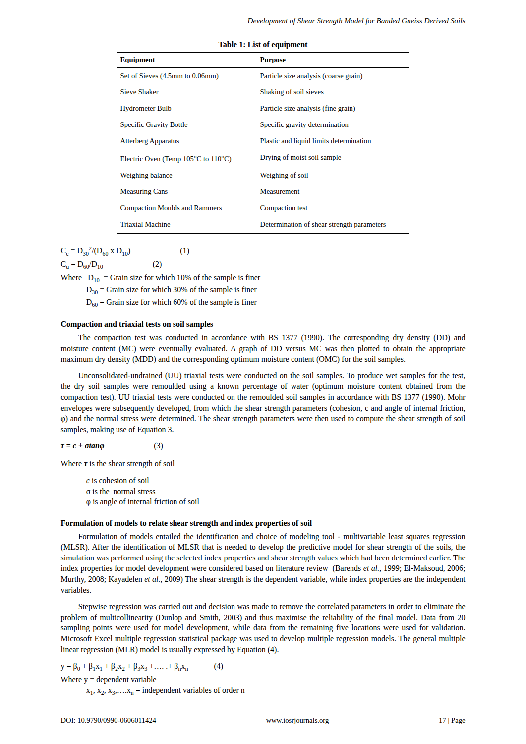Development of Shear Strength Model for Banded Gneiss Derived Soils
Table 1: List of equipment
| Equipment | Purpose |
| --- | --- |
| Set of Sieves (4.5mm to 0.06mm) | Particle size analysis (coarse grain) |
| Sieve Shaker | Shaking of soil sieves |
| Hydrometer Bulb | Particle size analysis (fine grain) |
| Specific Gravity Bottle | Specific gravity determination |
| Atterberg Apparatus | Plastic and liquid limits determination |
| Electric Oven (Temp 105 o C to 110 o C) | Drying of moist soil sample |
| Weighing balance | Weighing of soil |
| Measuring Cans | Measurement |
| Compaction Moulds and Rammers | Compaction test |
| Triaxial Machine | Determination of shear strength parameters |
Cc = D302/(D60 x D10) (1)
Cu = D60/D10 (2)
Where D10 = Grain size for which 10% of the sample is finer D30 = Grain size for which 30% of the sample is finer D60 = Grain size for which 60% of the sample is finer
Compaction and triaxial tests on soil samples
The compaction test was conducted in accordance with BS 1377 (1990). The corresponding dry density (DD) and moisture content (MC) were eventually evaluated. A graph of DD versus MC was then plotted to obtain the appropriate maximum dry density (MDD) and the corresponding optimum moisture content (OMC) for the soil samples.
Unconsolidated-undrained (UU) triaxial tests were conducted on the soil samples. To produce wet samples for the test, the dry soil samples were remoulded using a known percentage of water (optimum moisture content obtained from the compaction test). UU triaxial tests were conducted on the remoulded soil samples in accordance with BS 1377 (1990). Mohr envelopes were subsequently developed, from which the shear strength parameters (cohesion, c and angle of internal friction, φ) and the normal stress were determined. The shear strength parameters were then used to compute the shear strength of soil samples, making use of Equation 3.
τ = c + σtanφ (3)
Where τ is the shear strength of soil
c is cohesion of soil
σ is the normal stress
φ is angle of internal friction of soil
Formulation of models to relate shear strength and index properties of soil
Formulation of models entailed the identification and choice of modeling tool - multivariable least squares regression (MLSR). After the identification of MLSR that is needed to develop the predictive model for shear strength of the soils, the simulation was performed using the selected index properties and shear strength values which had been determined earlier. The index properties for model development were considered based on literature review (Barends et al., 1999; El-Maksoud, 2006; Murthy, 2008; Kayadelen et al., 2009) The shear strength is the dependent variable, while index properties are the independent variables.
Stepwise regression was carried out and decision was made to remove the correlated parameters in order to eliminate the problem of multicollinearity (Dunlop and Smith, 2003) and thus maximise the reliability of the final model. Data from 20 sampling points were used for model development, while data from the remaining five locations were used for validation. Microsoft Excel multiple regression statistical package was used to develop multiple regression models. The general multiple linear regression (MLR) model is usually expressed by Equation (4).
y = β0 + β1x1 + β2x2 + β3x3 +…. .+ βnxn (4)
Where y = dependent variable x1, x2, x3,….xn = independent variables of order n
DOI: 10.9790/0990-0606011424 www.iosrjournals.org 17 | Page